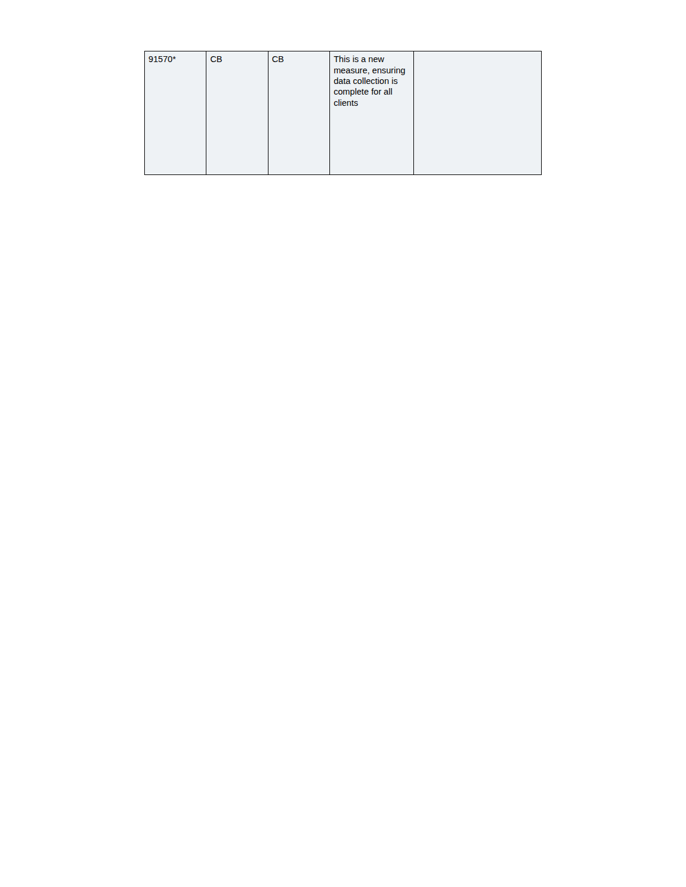| 91570* | CB | CB | This is a new measure, ensuring data collection is complete for all clients | |